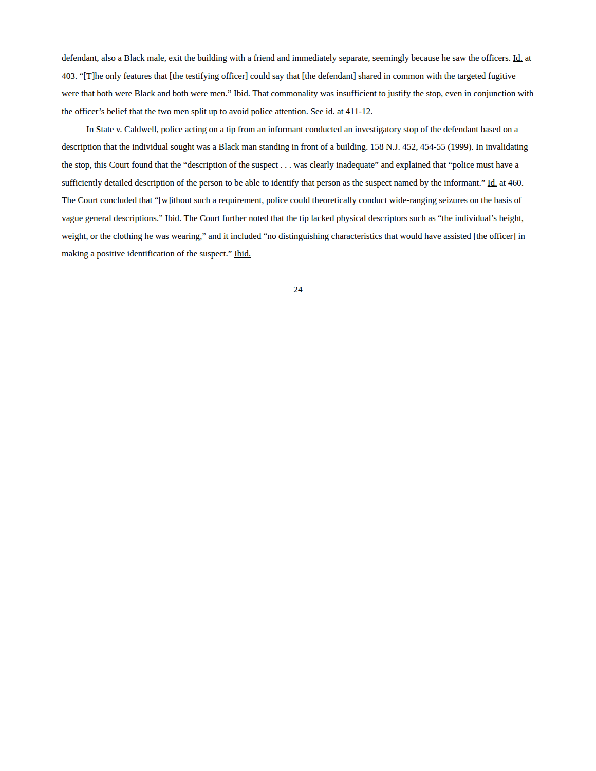defendant, also a Black male, exit the building with a friend and immediately separate, seemingly because he saw the officers. Id. at 403. “[T]he only features that [the testifying officer] could say that [the defendant] shared in common with the targeted fugitive were that both were Black and both were men.” Ibid. That commonality was insufficient to justify the stop, even in conjunction with the officer’s belief that the two men split up to avoid police attention. See id. at 411-12.
In State v. Caldwell, police acting on a tip from an informant conducted an investigatory stop of the defendant based on a description that the individual sought was a Black man standing in front of a building. 158 N.J. 452, 454-55 (1999). In invalidating the stop, this Court found that the “description of the suspect . . . was clearly inadequate” and explained that “police must have a sufficiently detailed description of the person to be able to identify that person as the suspect named by the informant.” Id. at 460. The Court concluded that “[w]ithout such a requirement, police could theoretically conduct wide-ranging seizures on the basis of vague general descriptions.” Ibid. The Court further noted that the tip lacked physical descriptors such as “the individual’s height, weight, or the clothing he was wearing,” and it included “no distinguishing characteristics that would have assisted [the officer] in making a positive identification of the suspect.” Ibid.
24